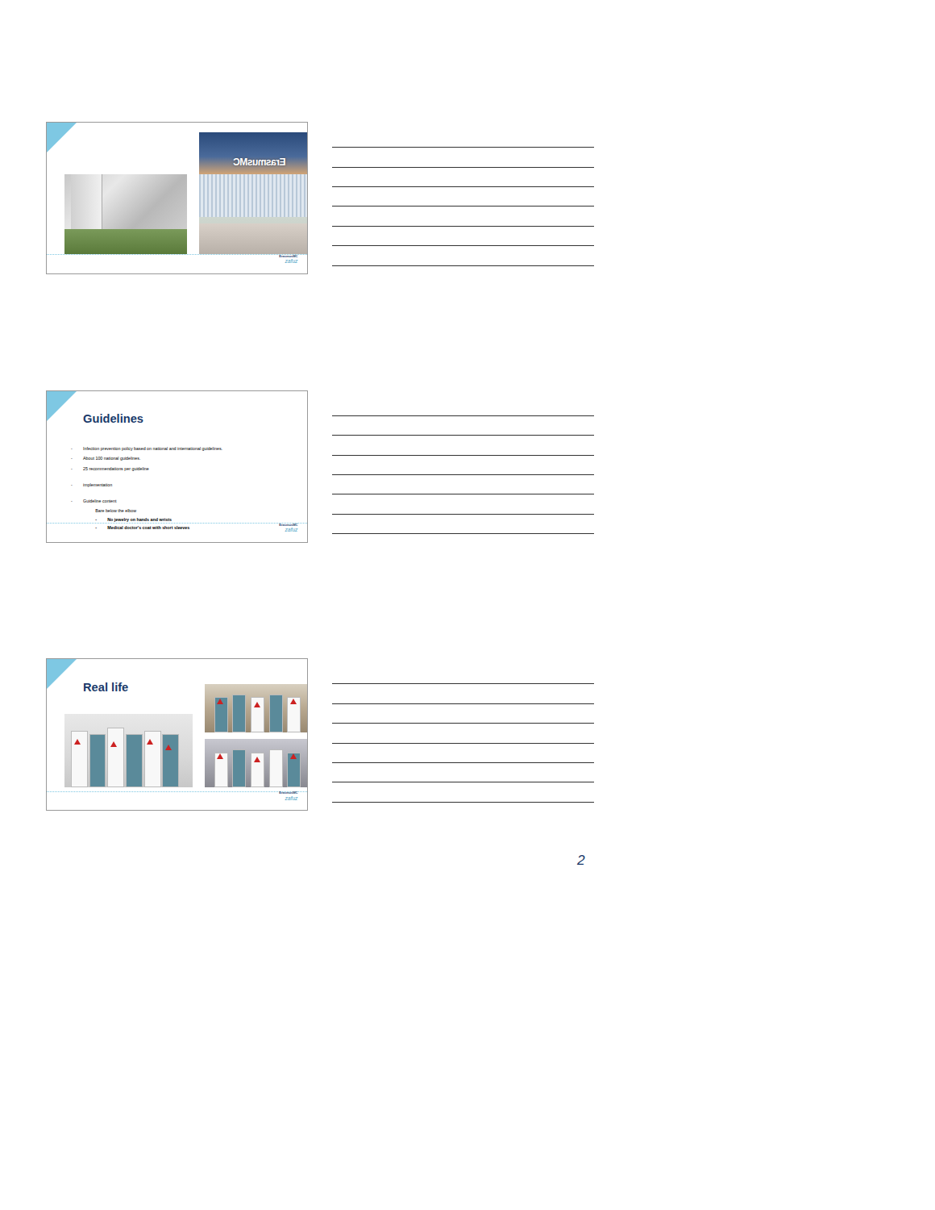ErasmusMC
ErasmusMC
zafuz
Guidelines
Infection prevention policy based on national and international guidelines.
About 100 national guidelines.
25 recommendations per guideline
implementation
Guideline content
Bare below the elbow
No jewelry on hands and wrists
Medical doctor's coat with short sleeves
ErasmusMC
zafuz
Real life
ErasmusMC
zafuz
2